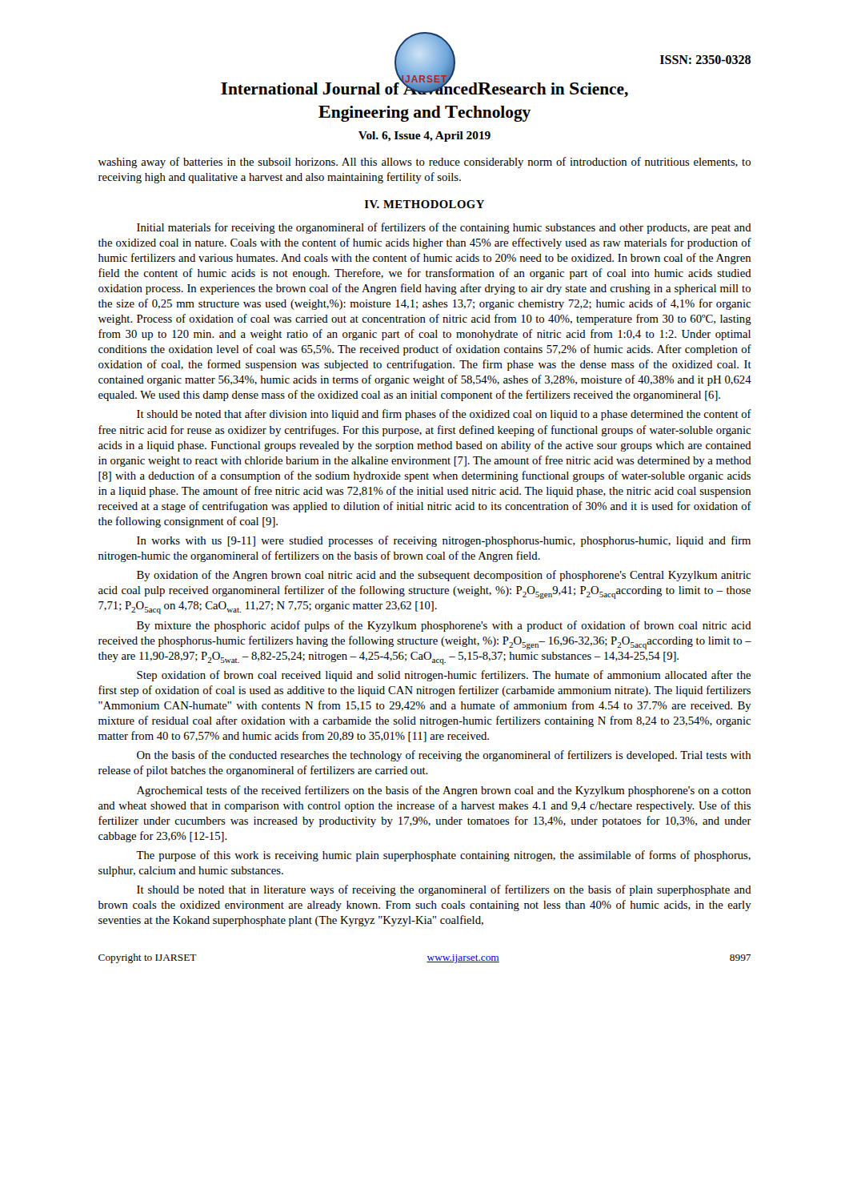IJARSET
ISSN: 2350-0328
International Journal of AdvancedResearch in Science,
Engineering and Technology
Vol. 6, Issue 4, April 2019
washing away of batteries in the subsoil horizons. All this allows to reduce considerably norm of introduction of nutritious elements, to receiving high and qualitative a harvest and also maintaining fertility of soils.
IV. METHODOLOGY
Initial materials for receiving the organomineral of fertilizers of the containing humic substances and other products, are peat and the oxidized coal in nature. Coals with the content of humic acids higher than 45% are effectively used as raw materials for production of humic fertilizers and various humates. And coals with the content of humic acids to 20% need to be oxidized. In brown coal of the Angren field the content of humic acids is not enough. Therefore, we for transformation of an organic part of coal into humic acids studied oxidation process. In experiences the brown coal of the Angren field having after drying to air dry state and crushing in a spherical mill to the size of 0,25 mm structure was used (weight,%): moisture 14,1; ashes 13,7; organic chemistry 72,2; humic acids of 4,1% for organic weight. Process of oxidation of coal was carried out at concentration of nitric acid from 10 to 40%, temperature from 30 to 60ºC, lasting from 30 up to 120 min. and a weight ratio of an organic part of coal to monohydrate of nitric acid from 1:0,4 to 1:2. Under optimal conditions the oxidation level of coal was 65,5%. The received product of oxidation contains 57,2% of humic acids. After completion of oxidation of coal, the formed suspension was subjected to centrifugation. The firm phase was the dense mass of the oxidized coal. It contained organic matter 56,34%, humic acids in terms of organic weight of 58,54%, ashes of 3,28%, moisture of 40,38% and it pH 0,624 equaled. We used this damp dense mass of the oxidized coal as an initial component of the fertilizers received the organomineral [6].
It should be noted that after division into liquid and firm phases of the oxidized coal on liquid to a phase determined the content of free nitric acid for reuse as oxidizer by centrifuges. For this purpose, at first defined keeping of functional groups of water-soluble organic acids in a liquid phase. Functional groups revealed by the sorption method based on ability of the active sour groups which are contained in organic weight to react with chloride barium in the alkaline environment [7]. The amount of free nitric acid was determined by a method [8] with a deduction of a consumption of the sodium hydroxide spent when determining functional groups of water-soluble organic acids in a liquid phase. The amount of free nitric acid was 72,81% of the initial used nitric acid. The liquid phase, the nitric acid coal suspension received at a stage of centrifugation was applied to dilution of initial nitric acid to its concentration of 30% and it is used for oxidation of the following consignment of coal [9].
In works with us [9-11] were studied processes of receiving nitrogen-phosphorus-humic, phosphorus-humic, liquid and firm nitrogen-humic the organomineral of fertilizers on the basis of brown coal of the Angren field.
By oxidation of the Angren brown coal nitric acid and the subsequent decomposition of phosphorene's Central Kyzylkum anitric acid coal pulp received organomineral fertilizer of the following structure (weight, %): P2O5gen9,41; P2O5acqaccording to limit to – those 7,71; P2O5acq on 4,78; CaOwat. 11,27; N 7,75; organic matter 23,62 [10].
By mixture the phosphoric acidof pulps of the Kyzylkum phosphorene's with a product of oxidation of brown coal nitric acid received the phosphorus-humic fertilizers having the following structure (weight, %): P2O5gen– 16,96-32,36; P2O5acqaccording to limit to – they are 11,90-28,97; P2O5wat. – 8,82-25,24; nitrogen – 4,25-4,56; CaOacq. – 5,15-8,37; humic substances – 14,34-25,54 [9].
Step oxidation of brown coal received liquid and solid nitrogen-humic fertilizers. The humate of ammonium allocated after the first step of oxidation of coal is used as additive to the liquid CAN nitrogen fertilizer (carbamide ammonium nitrate). The liquid fertilizers "Ammonium CAN-humate" with contents N from 15,15 to 29,42% and a humate of ammonium from 4.54 to 37.7% are received. By mixture of residual coal after oxidation with a carbamide the solid nitrogen-humic fertilizers containing N from 8,24 to 23,54%, organic matter from 40 to 67,57% and humic acids from 20,89 to 35,01% [11] are received.
On the basis of the conducted researches the technology of receiving the organomineral of fertilizers is developed. Trial tests with release of pilot batches the organomineral of fertilizers are carried out.
Agrochemical tests of the received fertilizers on the basis of the Angren brown coal and the Kyzylkum phosphorene's on a cotton and wheat showed that in comparison with control option the increase of a harvest makes 4.1 and 9,4 c/hectare respectively. Use of this fertilizer under cucumbers was increased by productivity by 17,9%, under tomatoes for 13,4%, under potatoes for 10,3%, and under cabbage for 23,6% [12-15].
The purpose of this work is receiving humic plain superphosphate containing nitrogen, the assimilable of forms of phosphorus, sulphur, calcium and humic substances.
It should be noted that in literature ways of receiving the organomineral of fertilizers on the basis of plain superphosphate and brown coals the oxidized environment are already known. From such coals containing not less than 40% of humic acids, in the early seventies at the Kokand superphosphate plant (The Kyrgyz "Kyzyl-Kia" coalfield,
Copyright to IJARSET www.ijarset.com 8997